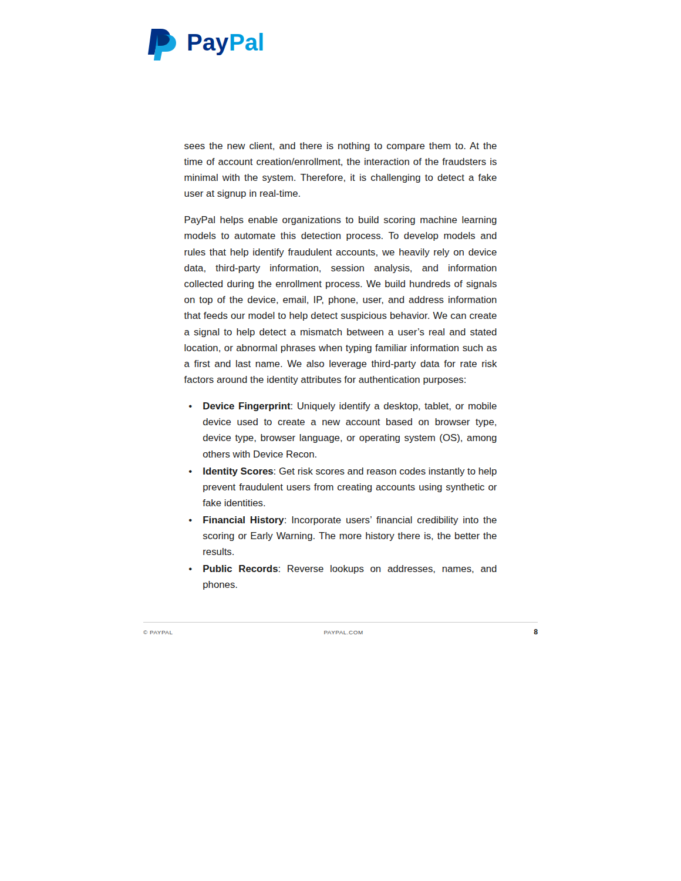Pay Pal
sees the new client, and there is nothing to compare them to. At the time of account creation/enrollment, the interaction of the fraudsters is minimal with the system. Therefore, it is challenging to detect a fake user at signup in real-time.
PayPal helps enable organizations to build scoring machine learning models to automate this detection process. To develop models and rules that help identify fraudulent accounts, we heavily rely on device data, third-party information, session analysis, and information collected during the enrollment process. We build hundreds of signals on top of the device, email, IP, phone, user, and address information that feeds our model to help detect suspicious behavior. We can create a signal to help detect a mismatch between a user’s real and stated location, or abnormal phrases when typing familiar information such as a first and last name. We also leverage third-party data for rate risk factors around the identity attributes for authentication purposes:
Device Fingerprint: Uniquely identify a desktop, tablet, or mobile device used to create a new account based on browser type, device type, browser language, or operating system (OS), among others with Device Recon.
Identity Scores: Get risk scores and reason codes instantly to help prevent fraudulent users from creating accounts using synthetic or fake identities.
Financial History: Incorporate users’ financial credibility into the scoring or Early Warning. The more history there is, the better the results.
Public Records: Reverse lookups on addresses, names, and phones.
© PAYPAL
PAYPAL.COM
8